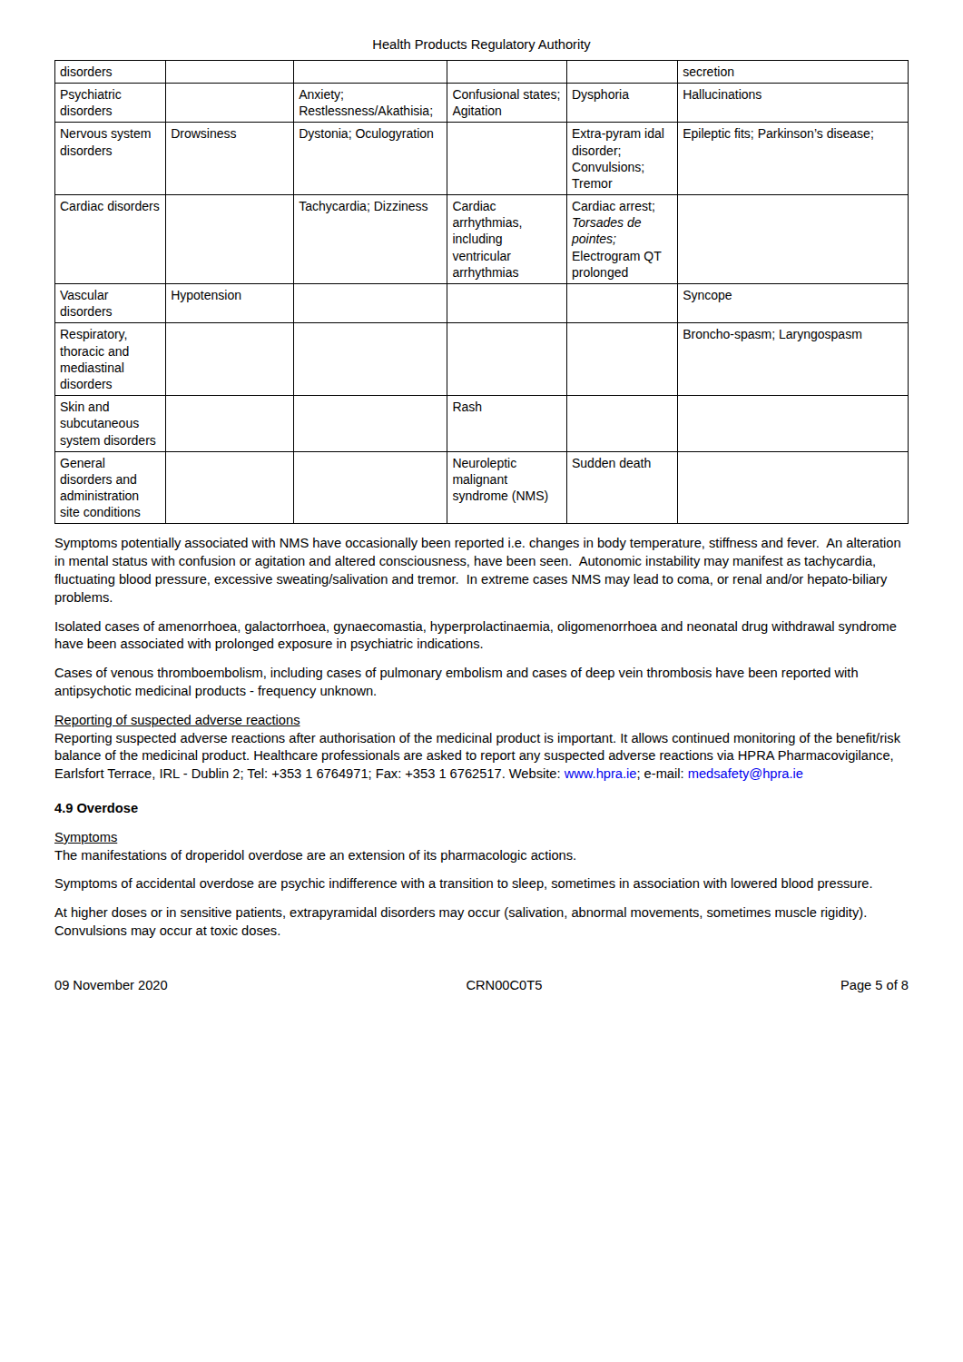Health Products Regulatory Authority
| disorders | | | | | secretion |
| Psychiatric disorders | | Anxiety; Restlessness/Akathisia; | Confusional states; Agitation | Dysphoria | Hallucinations |
| Nervous system disorders | Drowsiness | Dystonia; Oculogyration | | Extra-pyram idal disorder; Convulsions; Tremor | Epileptic fits; Parkinson’s disease; |
| Cardiac disorders | | Tachycardia; Dizziness | Cardiac arrhythmias, including ventricular arrhythmias | Cardiac arrest; Torsades de pointes; Electrogram QT prolonged | |
| Vascular disorders | Hypotension | | | | Syncope |
| Respiratory, thoracic and mediastinal disorders | | | | | Broncho-spasm; Laryngospasm |
| Skin and subcutaneous system disorders | | | Rash | | |
| General disorders and administration site conditions | | | Neuroleptic malignant syndrome (NMS) | Sudden death | |
Symptoms potentially associated with NMS have occasionally been reported i.e. changes in body temperature, stiffness and fever. An alteration in mental status with confusion or agitation and altered consciousness, have been seen. Autonomic instability may manifest as tachycardia, fluctuating blood pressure, excessive sweating/salivation and tremor. In extreme cases NMS may lead to coma, or renal and/or hepato-biliary problems.
Isolated cases of amenorrhoea, galactorrhoea, gynaecomastia, hyperprolactinaemia, oligomenorrhoea and neonatal drug withdrawal syndrome have been associated with prolonged exposure in psychiatric indications.
Cases of venous thromboembolism, including cases of pulmonary embolism and cases of deep vein thrombosis have been reported with antipsychotic medicinal products - frequency unknown.
Reporting of suspected adverse reactions
Reporting suspected adverse reactions after authorisation of the medicinal product is important. It allows continued monitoring of the benefit/risk balance of the medicinal product. Healthcare professionals are asked to report any suspected adverse reactions via HPRA Pharmacovigilance, Earlsfort Terrace, IRL - Dublin 2; Tel: +353 1 6764971; Fax: +353 1 6762517. Website: www.hpra.ie; e-mail: medsafety@hpra.ie
4.9 Overdose
Symptoms
The manifestations of droperidol overdose are an extension of its pharmacologic actions.
Symptoms of accidental overdose are psychic indifference with a transition to sleep, sometimes in association with lowered blood pressure.
At higher doses or in sensitive patients, extrapyramidal disorders may occur (salivation, abnormal movements, sometimes muscle rigidity). Convulsions may occur at toxic doses.
09 November 2020 CRN00C0T5 Page 5 of 8